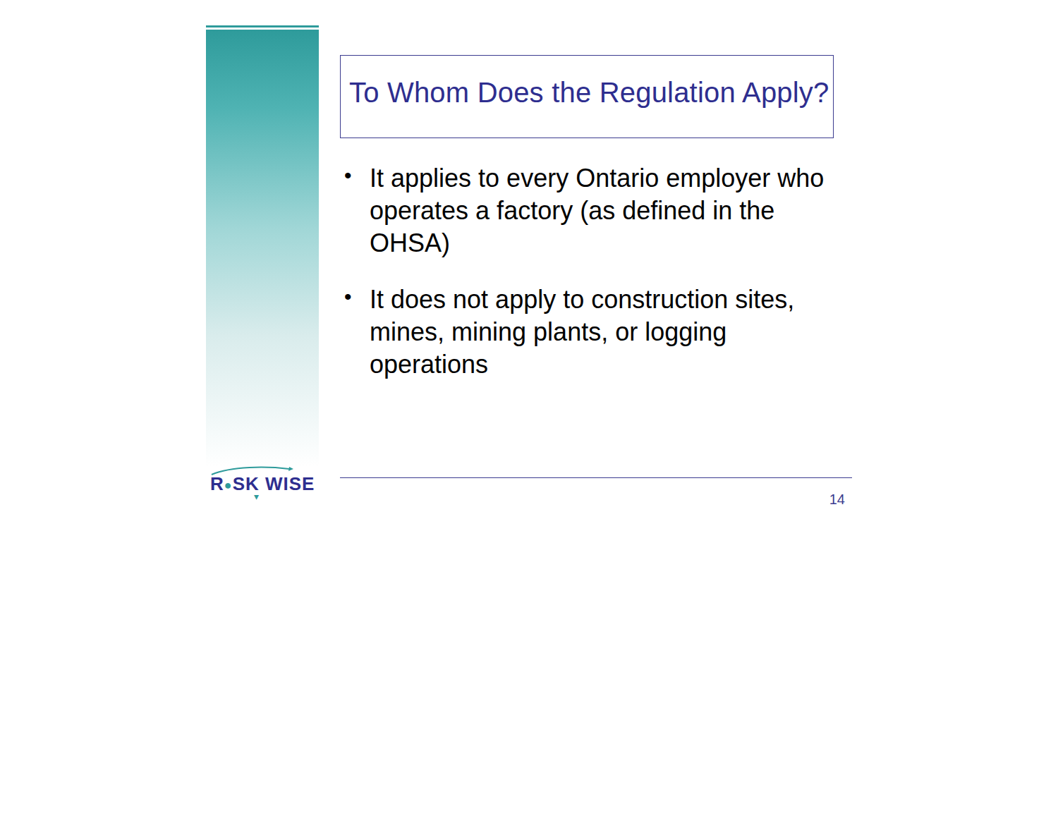To Whom Does the Regulation Apply?
It applies to every Ontario employer who operates a factory (as defined in the OHSA)
It does not apply to construction sites, mines, mining plants, or logging operations
14
R●SK WISE ▾